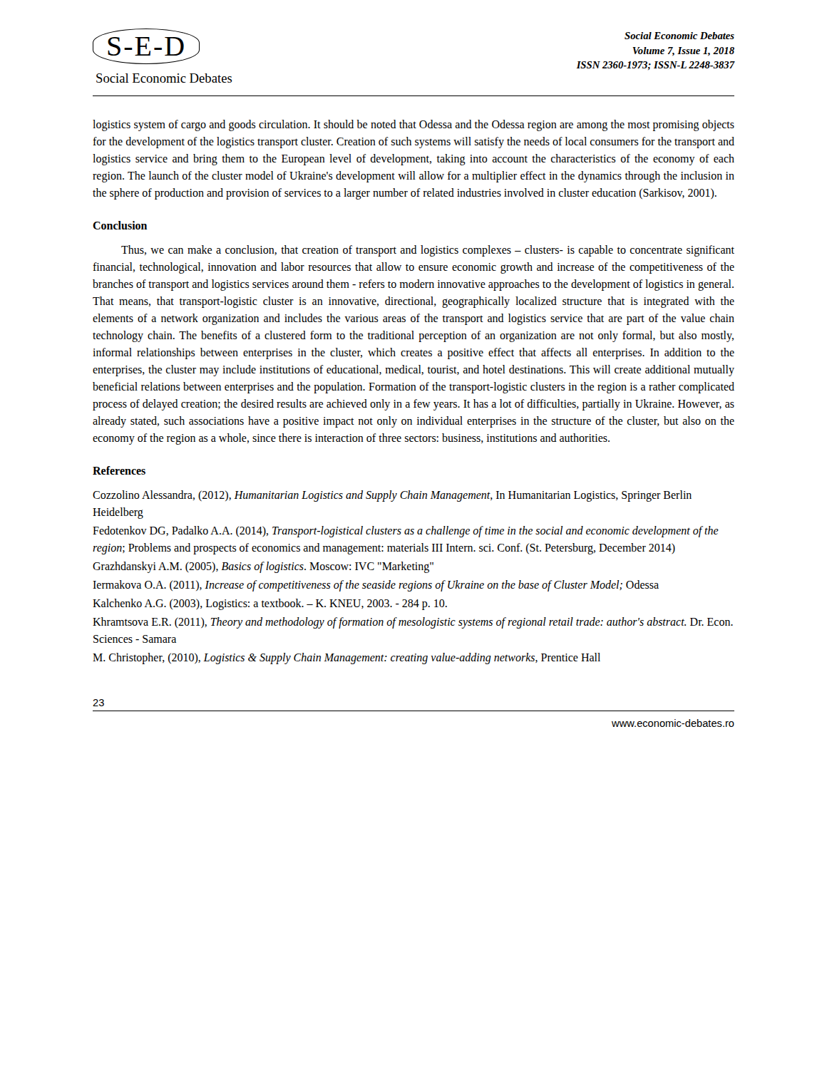S-E-D
Social Economic Debates
Social Economic Debates
Volume 7, Issue 1, 2018
ISSN 2360-1973; ISSN-L 2248-3837
logistics system of cargo and goods circulation. It should be noted that Odessa and the Odessa region are among the most promising objects for the development of the logistics transport cluster. Creation of such systems will satisfy the needs of local consumers for the transport and logistics service and bring them to the European level of development, taking into account the characteristics of the economy of each region. The launch of the cluster model of Ukraine's development will allow for a multiplier effect in the dynamics through the inclusion in the sphere of production and provision of services to a larger number of related industries involved in cluster education (Sarkisov, 2001).
Conclusion
Thus, we can make a conclusion, that creation of transport and logistics complexes – clusters- is capable to concentrate significant financial, technological, innovation and labor resources that allow to ensure economic growth and increase of the competitiveness of the branches of transport and logistics services around them - refers to modern innovative approaches to the development of logistics in general. That means, that transport-logistic cluster is an innovative, directional, geographically localized structure that is integrated with the elements of a network organization and includes the various areas of the transport and logistics service that are part of the value chain technology chain. The benefits of a clustered form to the traditional perception of an organization are not only formal, but also mostly, informal relationships between enterprises in the cluster, which creates a positive effect that affects all enterprises. In addition to the enterprises, the cluster may include institutions of educational, medical, tourist, and hotel destinations. This will create additional mutually beneficial relations between enterprises and the population. Formation of the transport-logistic clusters in the region is a rather complicated process of delayed creation; the desired results are achieved only in a few years. It has a lot of difficulties, partially in Ukraine. However, as already stated, such associations have a positive impact not only on individual enterprises in the structure of the cluster, but also on the economy of the region as a whole, since there is interaction of three sectors: business, institutions and authorities.
References
Cozzolino Alessandra, (2012), Humanitarian Logistics and Supply Chain Management, In Humanitarian Logistics, Springer Berlin Heidelberg
Fedotenkov DG, Padalko A.A. (2014), Transport-logistical clusters as a challenge of time in the social and economic development of the region; Problems and prospects of economics and management: materials III Intern. sci. Conf. (St. Petersburg, December 2014)
Grazhdanskyi A.M. (2005), Basics of logistics. Moscow: IVC "Marketing"
Iermakova O.A. (2011), Increase of competitiveness of the seaside regions of Ukraine on the base of Cluster Model; Odessa
Kalchenko A.G. (2003), Logistics: a textbook. – K. KNEU, 2003. - 284 p. 10.
Khramtsova E.R. (2011), Theory and methodology of formation of mesologistic systems of regional retail trade: author's abstract. Dr. Econ. Sciences - Samara
M. Christopher, (2010), Logistics & Supply Chain Management: creating value-adding networks, Prentice Hall
23
www.economic-debates.ro